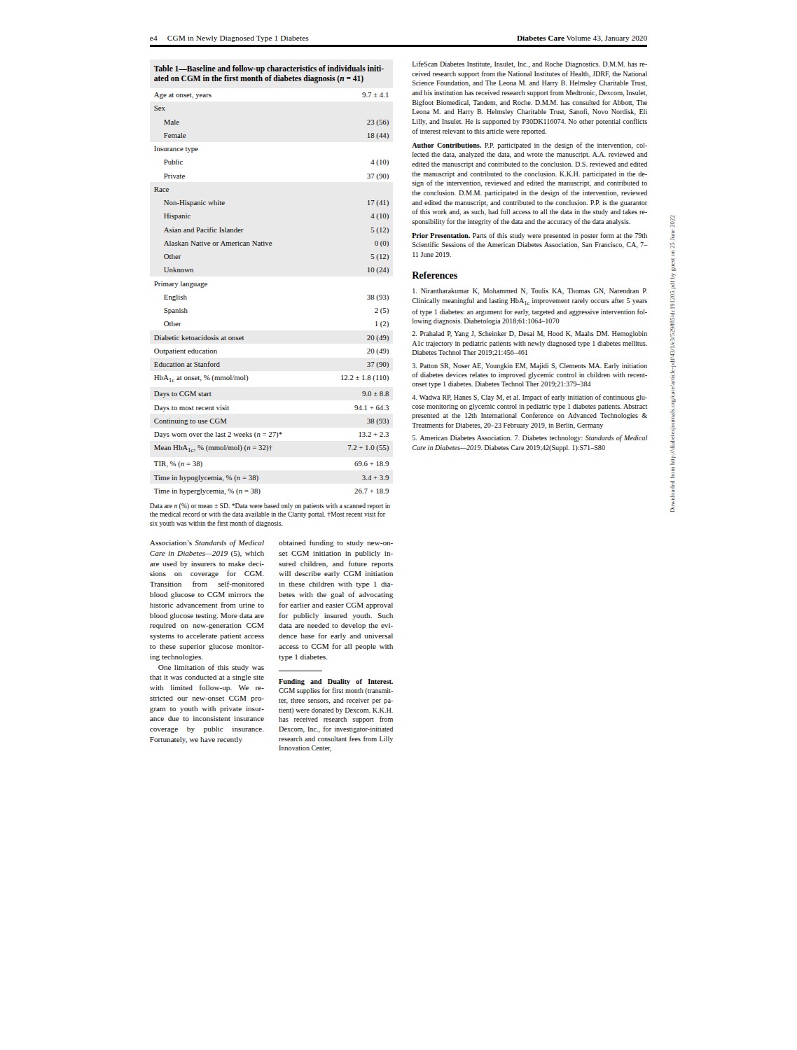e4 CGM in Newly Diagnosed Type 1 Diabetes
Diabetes Care Volume 43, January 2020
Table 1—Baseline and follow-up characteristics of individuals initiated on CGM in the first month of diabetes diagnosis ( n = 41)
| Age at onset, years | 9.7 ± 4.1 |
| Sex | |
| Male | 23 (56) |
| Female | 18 (44) |
| Insurance type | |
| Public | 4 (10) |
| Private | 37 (90) |
| Race | |
| Non-Hispanic white | 17 (41) |
| Hispanic | 4 (10) |
| Asian and Pacific Islander | 5 (12) |
| Alaskan Native or American Native | 0 (0) |
| Other | 5 (12) |
| Unknown | 10 (24) |
| Primary language | |
| English | 38 (93) |
| Spanish | 2 (5) |
| Other | 1 (2) |
| Diabetic ketoacidosis at onset | 20 (49) |
| Outpatient education | 20 (49) |
| Education at Stanford | 37 (90) |
| HbA 1c at onset, % (mmol/mol) | 12.2 ± 1.8 (110) |
| Days to CGM start | 9.0 ± 8.8 |
| Days to most recent visit | 94.1 + 64.3 |
| Continuing to use CGM | 38 (93) |
| Days worn over the last 2 weeks ( n = 27)* | 13.2 + 2.3 |
| Mean HbA 1c , % (mmol/mol) ( n = 32)† | 7.2 + 1.0 (55) |
| TIR, % ( n = 38) | 69.6 + 18.9 |
| Time in hypoglycemia, % ( n = 38) | 3.4 + 3.9 |
| Time in hyperglycemia, % ( n = 38) | 26.7 + 18.9 |
Data are n (%) or mean ± SD. *Data were based only on patients with a scanned report in the medical record or with the data available in the Clarity portal. †Most recent visit for six youth was within the first month of diagnosis.
Association’s Standards of Medical Care in Diabetes—2019 (5), which are used by insurers to make decisions on coverage for CGM. Transition from self-monitored blood glucose to CGM mirrors the historic advancement from urine to blood glucose testing. More data are required on new-generation CGM systems to accelerate patient access to these superior glucose monitoring technologies.
One limitation of this study was that it was conducted at a single site with limited follow-up. We restricted our new-onset CGM program to youth with private insurance due to inconsistent insurance coverage by public insurance. Fortunately, we have recently
obtained funding to study new-onset CGM initiation in publicly insured children, and future reports will describe early CGM initiation in these children with type 1 diabetes with the goal of advocating for earlier and easier CGM approval for publicly insured youth. Such data are needed to develop the evidence base for early and universal access to CGM for all people with type 1 diabetes.
Funding and Duality of Interest. CGM supplies for first month (transmitter, three sensors, and receiver per patient) were donated by Dexcom. K.K.H. has received research support from Dexcom, Inc., for investigator-initiated research and consultant fees from Lilly Innovation Center,
LifeScan Diabetes Institute, Insulet, Inc., and Roche Diagnostics. D.M.M. has received research support from the National Institutes of Health, JDRF, the National Science Foundation, and The Leona M. and Harry B. Helmsley Charitable Trust, and his institution has received research support from Medtronic, Dexcom, Insulet, Bigfoot Biomedical, Tandem, and Roche. D.M.M. has consulted for Abbott, The Leona M. and Harry B. Helmsley Charitable Trust, Sanofi, Novo Nordisk, Eli Lilly, and Insulet. He is supported by P30DK116074. No other potential conflicts of interest relevant to this article were reported.
Author Contributions. P.P. participated in the design of the intervention, collected the data, analyzed the data, and wrote the manuscript. A.A. reviewed and edited the manuscript and contributed to the conclusion. D.S. reviewed and edited the manuscript and contributed to the conclusion. K.K.H. participated in the design of the intervention, reviewed and edited the manuscript, and contributed to the conclusion. D.M.M. participated in the design of the intervention, reviewed and edited the manuscript, and contributed to the conclusion. P.P. is the guarantor of this work and, as such, had full access to all the data in the study and takes responsibility for the integrity of the data and the accuracy of the data analysis.
Prior Presentation. Parts of this study were presented in poster form at the 79th Scientific Sessions of the American Diabetes Association, San Francisco, CA, 7–11 June 2019.
References
1. Nirantharakumar K, Mohammed N, Toulis KA, Thomas GN, Narendran P. Clinically meaningful and lasting HbA1c improvement rarely occurs after 5 years of type 1 diabetes: an argument for early, targeted and aggressive intervention following diagnosis. Diabetologia 2018;61:1064–1070
2. Prahalad P, Yang J, Scheinker D, Desai M, Hood K, Maahs DM. Hemoglobin A1c trajectory in pediatric patients with newly diagnosed type 1 diabetes mellitus. Diabetes Technol Ther 2019;21:456–461
3. Patton SR, Noser AE, Youngkin EM, Majidi S, Clements MA. Early initiation of diabetes devices relates to improved glycemic control in children with recent-onset type 1 diabetes. Diabetes Technol Ther 2019;21:379–384
4. Wadwa RP, Hanes S, Clay M, et al. Impact of early initiation of continuous glucose monitoring on glycemic control in pediatric type 1 diabetes patients. Abstract presented at the 12th International Conference on Advanced Technologies & Treatments for Diabetes, 20–23 February 2019, in Berlin, Germany
5. American Diabetes Association. 7. Diabetes technology: Standards of Medical Care in Diabetes—2019. Diabetes Care 2019;42(Suppl. 1):S71–S80
Downloaded from http://diabetesjournals.org/care/article-pdf/43/1/e3/529885/dc191205.pdf by guest on 25 June 2022